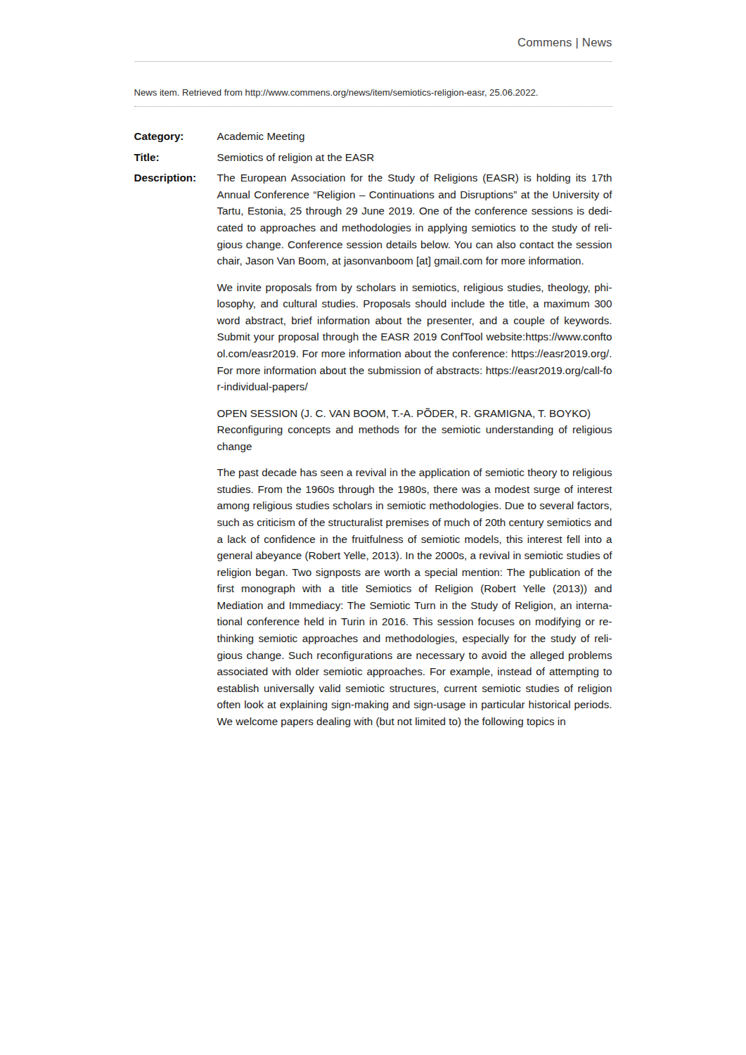Commens | News
News item. Retrieved from http://www.commens.org/news/item/semiotics-religion-easr, 25.06.2022.
Category:
Academic Meeting
Title:
Semiotics of religion at the EASR
Description:
The European Association for the Study of Religions (EASR) is holding its 17th Annual Conference “Religion – Continuations and Disruptions” at the University of Tartu, Estonia, 25 through 29 June 2019. One of the conference sessions is dedicated to approaches and methodologies in applying semiotics to the study of religious change. Conference session details below. You can also contact the session chair, Jason Van Boom, at jasonvanboom [at] gmail.com for more information.
We invite proposals from by scholars in semiotics, religious studies, theology, philosophy, and cultural studies. Proposals should include the title, a maximum 300 word abstract, brief information about the presenter, and a couple of keywords. Submit your proposal through the EASR 2019 ConfTool website:https://www.conftool.com/easr2019. For more information about the conference: https://easr2019.org/. For more information about the submission of abstracts: https://easr2019.org/call-for-individual-papers/
OPEN SESSION (J. C. VAN BOOM, T.-A. PÕDER, R. GRAMIGNA, T. BOYKO) Reconfiguring concepts and methods for the semiotic understanding of religious change
The past decade has seen a revival in the application of semiotic theory to religious studies. From the 1960s through the 1980s, there was a modest surge of interest among religious studies scholars in semiotic methodologies. Due to several factors, such as criticism of the structuralist premises of much of 20th century semiotics and a lack of confidence in the fruitfulness of semiotic models, this interest fell into a general abeyance (Robert Yelle, 2013). In the 2000s, a revival in semiotic studies of religion began. Two signposts are worth a special mention: The publication of the first monograph with a title Semiotics of Religion (Robert Yelle (2013)) and Mediation and Immediacy: The Semiotic Turn in the Study of Religion, an international conference held in Turin in 2016. This session focuses on modifying or rethinking semiotic approaches and methodologies, especially for the study of religious change. Such reconfigurations are necessary to avoid the alleged problems associated with older semiotic approaches. For example, instead of attempting to establish universally valid semiotic structures, current semiotic studies of religion often look at explaining sign-making and sign-usage in particular historical periods. We welcome papers dealing with (but not limited to) the following topics in